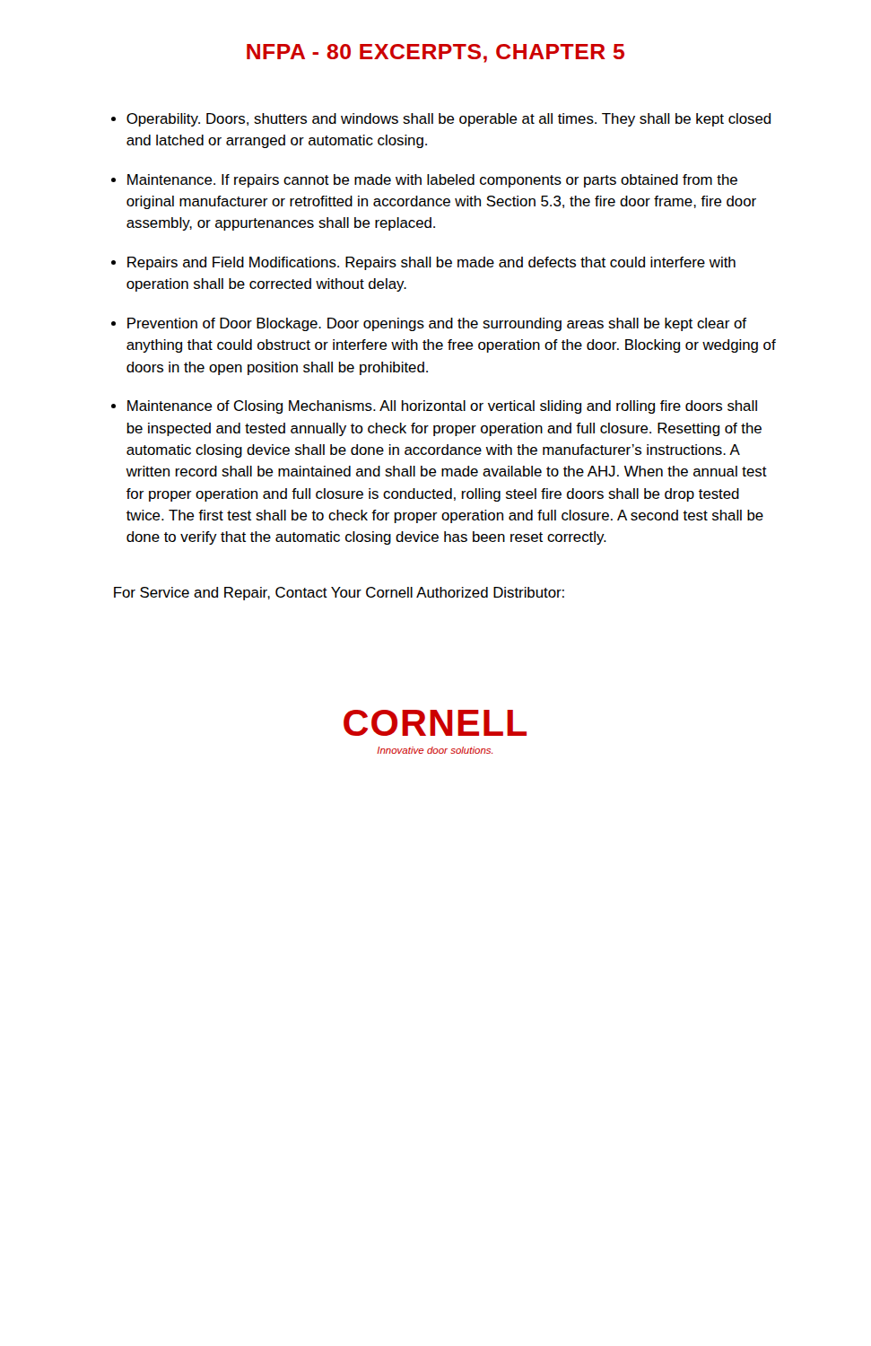NFPA - 80 EXCERPTS, CHAPTER 5
Operability. Doors, shutters and windows shall be operable at all times. They shall be kept closed and latched or arranged or automatic closing.
Maintenance. If repairs cannot be made with labeled components or parts obtained from the original manufacturer or retrofitted in accordance with Section 5.3, the fire door frame, fire door assembly, or appurtenances shall be replaced.
Repairs and Field Modifications. Repairs shall be made and defects that could interfere with operation shall be corrected without delay.
Prevention of Door Blockage. Door openings and the surrounding areas shall be kept clear of anything that could obstruct or interfere with the free operation of the door. Blocking or wedging of doors in the open position shall be prohibited.
Maintenance of Closing Mechanisms. All horizontal or vertical sliding and rolling fire doors shall be inspected and tested annually to check for proper operation and full closure. Resetting of the automatic closing device shall be done in accordance with the manufacturer’s instructions. A written record shall be maintained and shall be made available to the AHJ. When the annual test for proper operation and full closure is conducted, rolling steel fire doors shall be drop tested twice. The first test shall be to check for proper operation and full closure. A second test shall be done to verify that the automatic closing device has been reset correctly.
For Service and Repair, Contact Your Cornell Authorized Distributor:
CORNELL
Innovative door solutions.